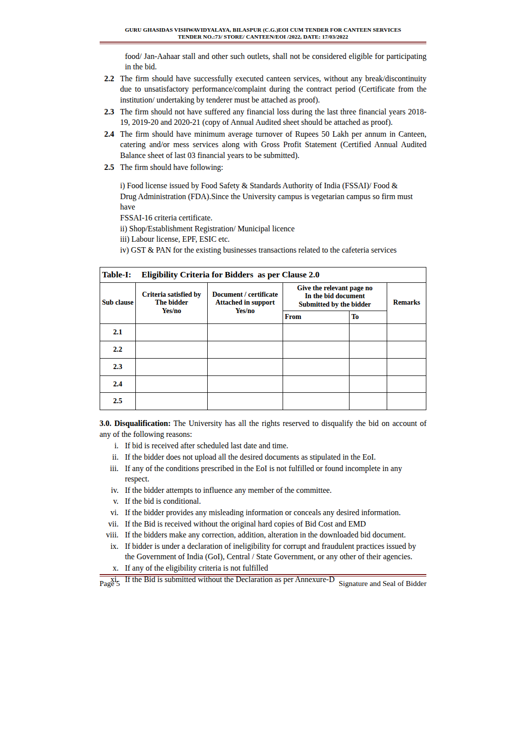GURU GHASIDAS VISHWAVIDYALAYA, BILASPUR (C.G.)EOI CUM TENDER FOR CANTEEN SERVICES
TENDER NO.:73/ STORE/ CANTEEN/EOI /2022, DATE: 17/03/2022
food/ Jan-Aahaar stall and other such outlets, shall not be considered eligible for participating in the bid.
2.2
The firm should have successfully executed canteen services, without any break/discontinuity due to unsatisfactory performance/complaint during the contract period (Certificate from the institution/ undertaking by tenderer must be attached as proof).
2.3
The firm should not have suffered any financial loss during the last three financial years 2018-19, 2019-20 and 2020-21 (copy of Annual Audited sheet should be attached as proof).
2.4
The firm should have minimum average turnover of Rupees 50 Lakh per annum in Canteen, catering and/or mess services along with Gross Profit Statement (Certified Annual Audited Balance sheet of last 03 financial years to be submitted).
2.5
The firm should have following:
i) Food license issued by Food Safety & Standards Authority of India (FSSAI)/ Food &
Drug Administration (FDA).Since the University campus is vegetarian campus so firm must have
FSSAI-16 criteria certificate.
ii) Shop/Establishment Registration/ Municipal licence
iii) Labour license, EPF, ESIC etc.
iv) GST & PAN for the existing businesses transactions related to the cafeteria services
| Table-I: Eligibility Criteria for Bidders as per Clause 2.0 |
| Sub clause | Criteria satisfied by The bidder Yes/no | Document / certificate Attached in support Yes/no | Give the relevant page no In the bid document Submitted by the bidder | Remarks |
| From | To |
| 2.1 | | | | | |
| 2.2 | | | | | |
| 2.3 | | | | | |
| 2.4 | | | | | |
| 2.5 | | | | | |
3.0. Disqualification: The University has all the rights reserved to disqualify the bid on account of any of the following reasons:
i. If bid is received after scheduled last date and time.
ii. If the bidder does not upload all the desired documents as stipulated in the EoI.
iii. If any of the conditions prescribed in the EoI is not fulfilled or found incomplete in any respect.
iv. If the bidder attempts to influence any member of the committee.
v. If the bid is conditional.
vi. If the bidder provides any misleading information or conceals any desired information.
vii. If the Bid is received without the original hard copies of Bid Cost and EMD
viii. If the bidders make any correction, addition, alteration in the downloaded bid document.
ix. If bidder is under a declaration of ineligibility for corrupt and fraudulent practices issued by the Government of India (GoI), Central / State Government, or any other of their agencies.
x. If any of the eligibility criteria is not fulfilled
xi. If the Bid is submitted without the Declaration as per Annexure-D
Page 5 Signature and Seal of Bidder